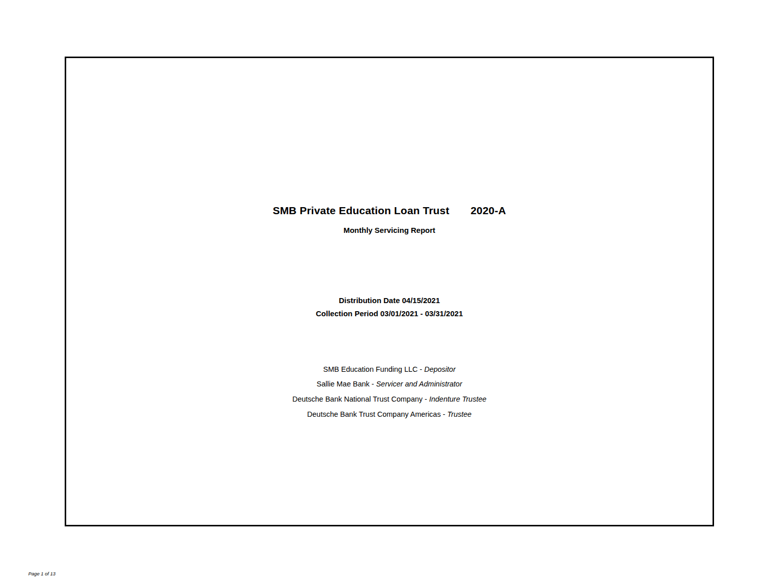SMB Private Education Loan Trust2020-A
Monthly Servicing Report
Distribution Date 04/15/2021
Collection Period 03/01/2021 - 03/31/2021
SMB Education Funding LLC - Depositor
Sallie Mae Bank - Servicer and Administrator
Deutsche Bank National Trust Company - Indenture Trustee
Deutsche Bank Trust Company Americas - Trustee
Page 1 of 13